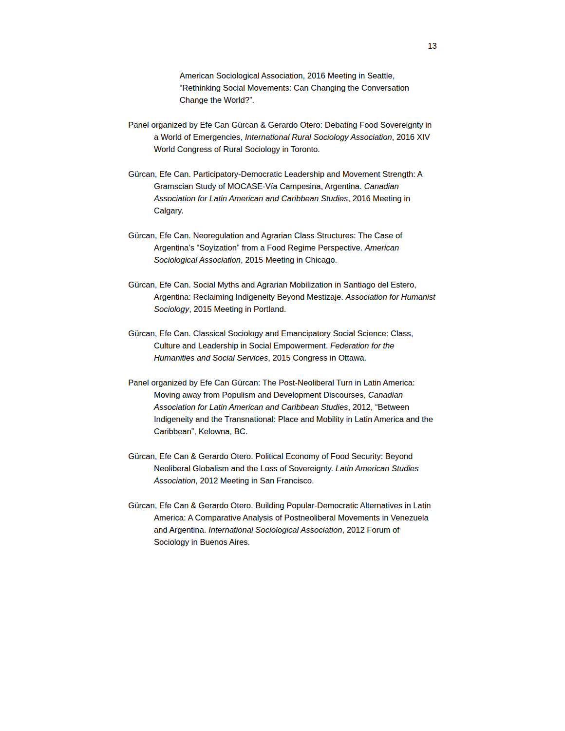13
American Sociological Association, 2016 Meeting in Seattle, “Rethinking Social Movements: Can Changing the Conversation Change the World?”.
Panel organized by Efe Can Gürcan & Gerardo Otero: Debating Food Sovereignty in a World of Emergencies, International Rural Sociology Association, 2016 XIV World Congress of Rural Sociology in Toronto.
Gürcan, Efe Can. Participatory-Democratic Leadership and Movement Strength: A Gramscian Study of MOCASE-Vía Campesina, Argentina. Canadian Association for Latin American and Caribbean Studies, 2016 Meeting in Calgary.
Gürcan, Efe Can. Neoregulation and Agrarian Class Structures: The Case of Argentina’s “Soyization” from a Food Regime Perspective. American Sociological Association, 2015 Meeting in Chicago.
Gürcan, Efe Can. Social Myths and Agrarian Mobilization in Santiago del Estero, Argentina: Reclaiming Indigeneity Beyond Mestizaje. Association for Humanist Sociology, 2015 Meeting in Portland.
Gürcan, Efe Can. Classical Sociology and Emancipatory Social Science: Class, Culture and Leadership in Social Empowerment. Federation for the Humanities and Social Services, 2015 Congress in Ottawa.
Panel organized by Efe Can Gürcan: The Post-Neoliberal Turn in Latin America: Moving away from Populism and Development Discourses, Canadian Association for Latin American and Caribbean Studies, 2012, “Between Indigeneity and the Transnational: Place and Mobility in Latin America and the Caribbean”, Kelowna, BC.
Gürcan, Efe Can & Gerardo Otero. Political Economy of Food Security: Beyond Neoliberal Globalism and the Loss of Sovereignty. Latin American Studies Association, 2012 Meeting in San Francisco.
Gürcan, Efe Can & Gerardo Otero. Building Popular-Democratic Alternatives in Latin America: A Comparative Analysis of Postneoliberal Movements in Venezuela and Argentina. International Sociological Association, 2012 Forum of Sociology in Buenos Aires.